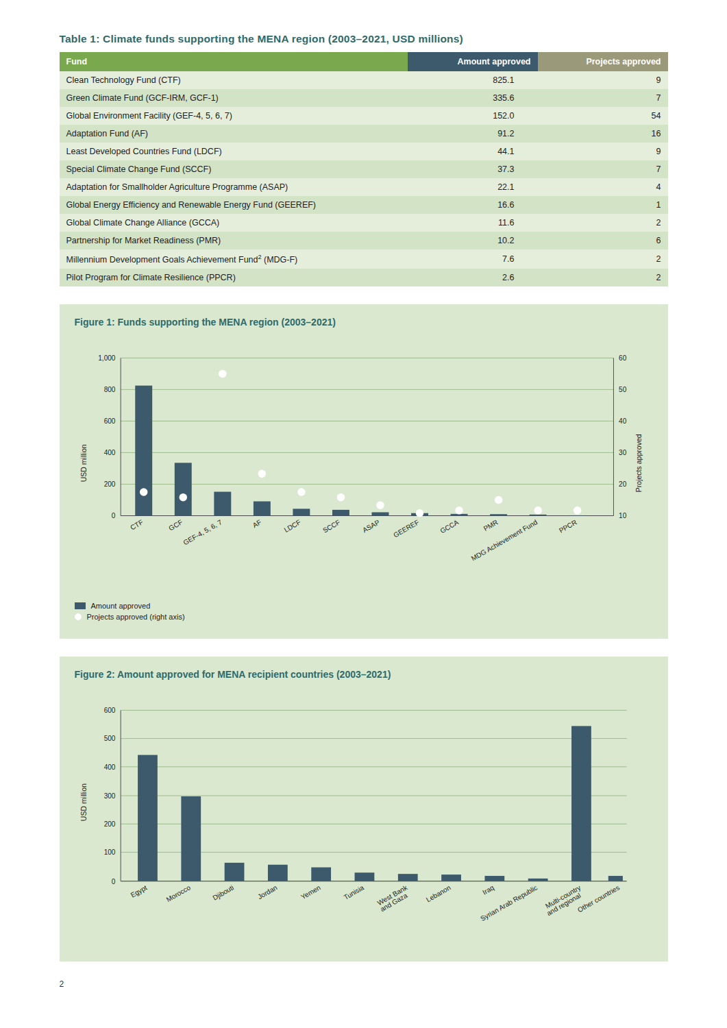Table 1: Climate funds supporting the MENA region (2003–2021, USD millions)
| Fund | Amount approved | Projects approved |
| --- | --- | --- |
| Clean Technology Fund (CTF) | 825.1 | 9 |
| Green Climate Fund (GCF-IRM, GCF-1) | 335.6 | 7 |
| Global Environment Facility (GEF-4, 5, 6, 7) | 152.0 | 54 |
| Adaptation Fund (AF) | 91.2 | 16 |
| Least Developed Countries Fund (LDCF) | 44.1 | 9 |
| Special Climate Change Fund (SCCF) | 37.3 | 7 |
| Adaptation for Smallholder Agriculture Programme (ASAP) | 22.1 | 4 |
| Global Energy Efficiency and Renewable Energy Fund (GEEREF) | 16.6 | 1 |
| Global Climate Change Alliance (GCCA) | 11.6 | 2 |
| Partnership for Market Readiness (PMR) | 10.2 | 6 |
| Millennium Development Goals Achievement Fund 2 (MDG-F) | 7.6 | 2 |
| Pilot Program for Climate Resilience (PPCR) | 2.6 | 2 |
Figure 1: Funds supporting the MENA region (2003–2021)
USD million Projects approved 1,000 800 600 400 200 0 60 50 40 30 20 10 0 CTF GCF GEF-4, 5, 6, 7 AF LDCF SCCF ASAP GEEREF GCCA PMR MDG Achievement Fund PPCR
Amount approved
Projects approved (right axis)
Figure 2: Amount approved for MENA recipient countries (2003–2021)
USD million 600 500 400 300 200 100 0 Egypt Morocco Djibouti Jordan Yemen Tunisia West Bank and Gaza Lebanon Iraq Syrian Arab Republic Multi-country and regional Other countries
2